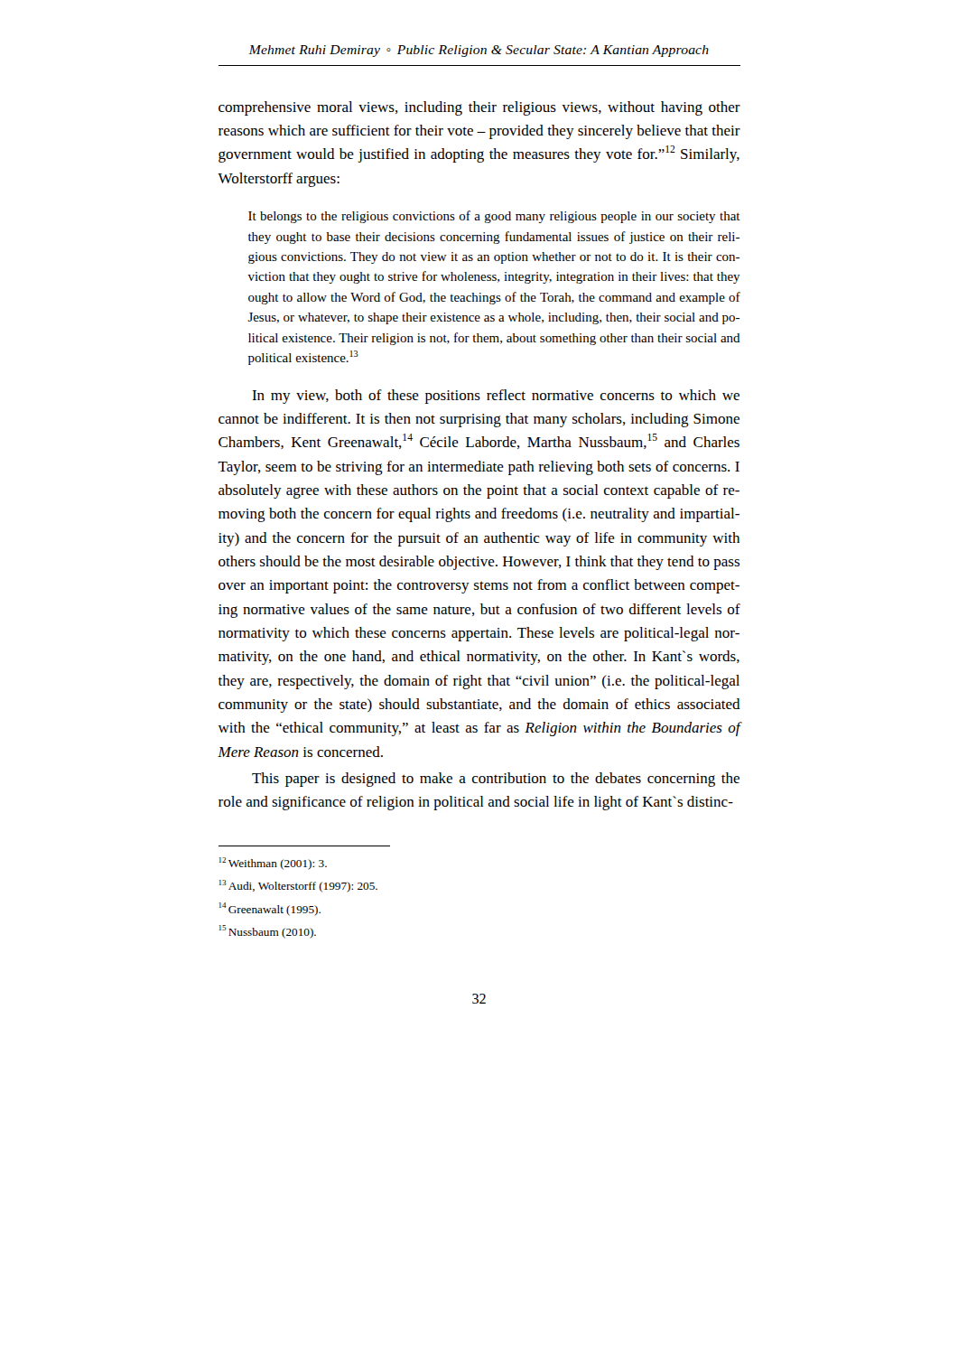Mehmet Ruhi Demiray ◦ Public Religion & Secular State: A Kantian Approach
comprehensive moral views, including their religious views, without having other reasons which are sufficient for their vote – provided they sincerely believe that their government would be justified in adopting the measures they vote for.”12 Similarly, Wolterstorff argues:
It belongs to the religious convictions of a good many religious people in our society that they ought to base their decisions concerning fundamental issues of justice on their religious convictions. They do not view it as an option whether or not to do it. It is their conviction that they ought to strive for wholeness, integrity, integration in their lives: that they ought to allow the Word of God, the teachings of the Torah, the command and example of Jesus, or whatever, to shape their existence as a whole, including, then, their social and political existence. Their religion is not, for them, about something other than their social and political existence.13
In my view, both of these positions reflect normative concerns to which we cannot be indifferent. It is then not surprising that many scholars, including Simone Chambers, Kent Greenawalt,14 Cécile Laborde, Martha Nussbaum,15 and Charles Taylor, seem to be striving for an intermediate path relieving both sets of concerns. I absolutely agree with these authors on the point that a social context capable of removing both the concern for equal rights and freedoms (i.e. neutrality and impartiality) and the concern for the pursuit of an authentic way of life in community with others should be the most desirable objective. However, I think that they tend to pass over an important point: the controversy stems not from a conflict between competing normative values of the same nature, but a confusion of two different levels of normativity to which these concerns appertain. These levels are political-legal normativity, on the one hand, and ethical normativity, on the other. In Kant`s words, they are, respectively, the domain of right that “civil union” (i.e. the political-legal community or the state) should substantiate, and the domain of ethics associated with the “ethical community,” at least as far as Religion within the Boundaries of Mere Reason is concerned.
This paper is designed to make a contribution to the debates concerning the role and significance of religion in political and social life in light of Kant`s distinc-
12Weithman (2001): 3.
13Audi, Wolterstorff (1997): 205.
14Greenawalt (1995).
15Nussbaum (2010).
32